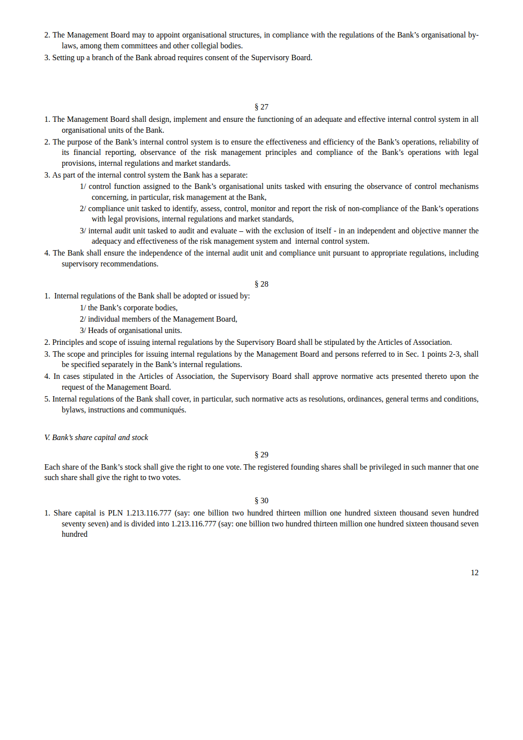2. The Management Board may to appoint organisational structures, in compliance with the regulations of the Bank’s organisational by-laws, among them committees and other collegial bodies.
3. Setting up a branch of the Bank abroad requires consent of the Supervisory Board.
§ 27
1. The Management Board shall design, implement and ensure the functioning of an adequate and effective internal control system in all organisational units of the Bank.
2. The purpose of the Bank’s internal control system is to ensure the effectiveness and efficiency of the Bank’s operations, reliability of its financial reporting, observance of the risk management principles and compliance of the Bank’s operations with legal provisions, internal regulations and market standards.
3. As part of the internal control system the Bank has a separate:
1/ control function assigned to the Bank’s organisational units tasked with ensuring the observance of control mechanisms concerning, in particular, risk management at the Bank,
2/ compliance unit tasked to identify, assess, control, monitor and report the risk of non-compliance of the Bank’s operations with legal provisions, internal regulations and market standards,
3/ internal audit unit tasked to audit and evaluate – with the exclusion of itself - in an independent and objective manner the adequacy and effectiveness of the risk management system and internal control system.
4. The Bank shall ensure the independence of the internal audit unit and compliance unit pursuant to appropriate regulations, including supervisory recommendations.
§ 28
1. Internal regulations of the Bank shall be adopted or issued by:
1/ the Bank’s corporate bodies,
2/ individual members of the Management Board,
3/ Heads of organisational units.
2. Principles and scope of issuing internal regulations by the Supervisory Board shall be stipulated by the Articles of Association.
3. The scope and principles for issuing internal regulations by the Management Board and persons referred to in Sec. 1 points 2-3, shall be specified separately in the Bank’s internal regulations.
4. In cases stipulated in the Articles of Association, the Supervisory Board shall approve normative acts presented thereto upon the request of the Management Board.
5. Internal regulations of the Bank shall cover, in particular, such normative acts as resolutions, ordinances, general terms and conditions, bylaws, instructions and communiqués.
V. Bank’s share capital and stock
§ 29
Each share of the Bank’s stock shall give the right to one vote. The registered founding shares shall be privileged in such manner that one such share shall give the right to two votes.
§ 30
1. Share capital is PLN 1.213.116.777 (say: one billion two hundred thirteen million one hundred sixteen thousand seven hundred seventy seven) and is divided into 1.213.116.777 (say: one billion two hundred thirteen million one hundred sixteen thousand seven hundred
12